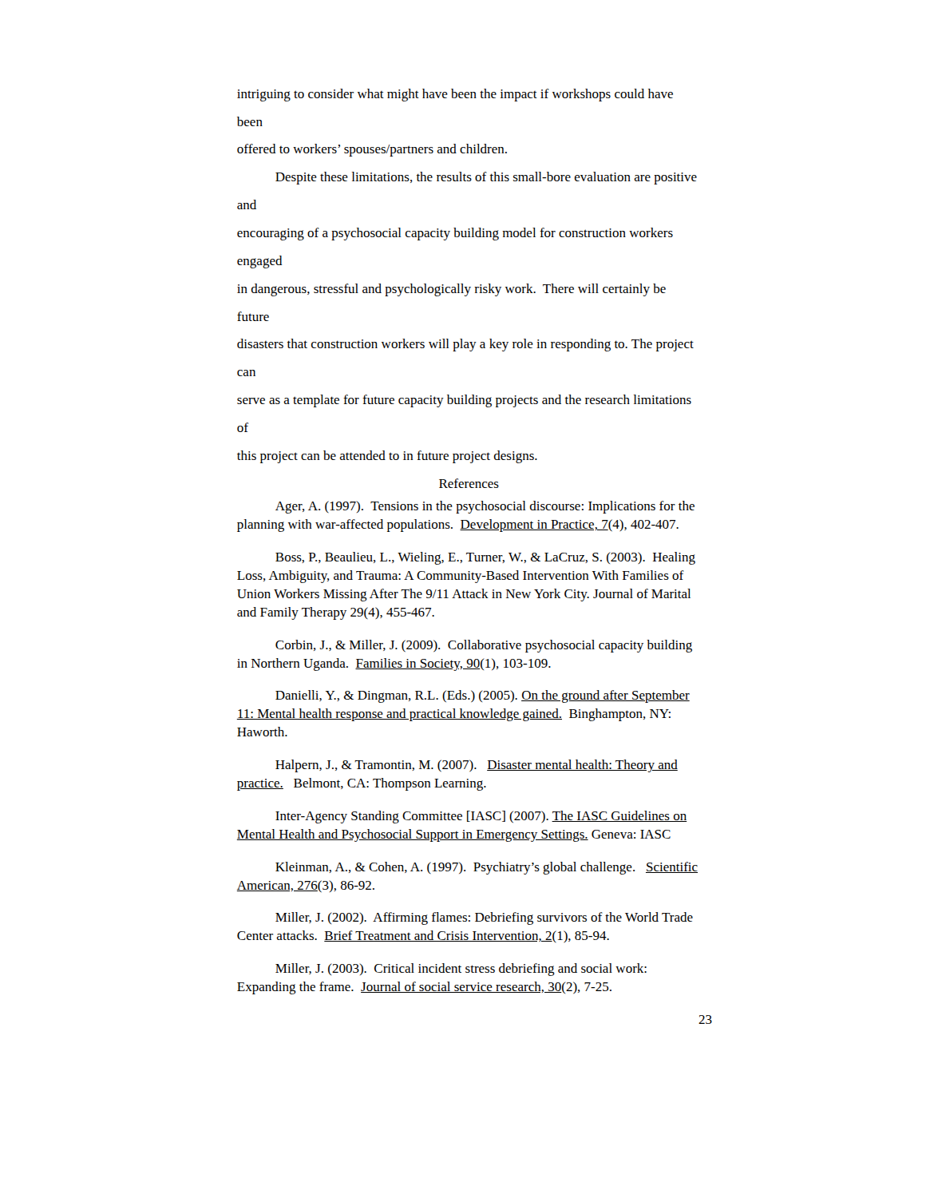intriguing to consider what might have been the impact if workshops could have been
offered to workers’ spouses/partners and children.
Despite these limitations, the results of this small-bore evaluation are positive and
encouraging of a psychosocial capacity building model for construction workers engaged
in dangerous, stressful and psychologically risky work. There will certainly be future
disasters that construction workers will play a key role in responding to. The project can
serve as a template for future capacity building projects and the research limitations of
this project can be attended to in future project designs.
References
Ager, A. (1997). Tensions in the psychosocial discourse: Implications for the planning with war-affected populations. Development in Practice, 7(4), 402-407.
Boss, P., Beaulieu, L., Wieling, E., Turner, W., & LaCruz, S. (2003). Healing Loss, Ambiguity, and Trauma: A Community-Based Intervention With Families of Union Workers Missing After The 9/11 Attack in New York City. Journal of Marital and Family Therapy 29(4), 455-467.
Corbin, J., & Miller, J. (2009). Collaborative psychosocial capacity building in Northern Uganda. Families in Society, 90(1), 103-109.
Danielli, Y., & Dingman, R.L. (Eds.) (2005). On the ground after September 11: Mental health response and practical knowledge gained. Binghampton, NY: Haworth.
Halpern, J., & Tramontin, M. (2007). Disaster mental health: Theory and practice. Belmont, CA: Thompson Learning.
Inter-Agency Standing Committee [IASC] (2007). The IASC Guidelines on Mental Health and Psychosocial Support in Emergency Settings. Geneva: IASC
Kleinman, A., & Cohen, A. (1997). Psychiatry’s global challenge. Scientific American, 276(3), 86-92.
Miller, J. (2002). Affirming flames: Debriefing survivors of the World Trade Center attacks. Brief Treatment and Crisis Intervention, 2(1), 85-94.
Miller, J. (2003). Critical incident stress debriefing and social work: Expanding the frame. Journal of social service research, 30(2), 7-25.
23